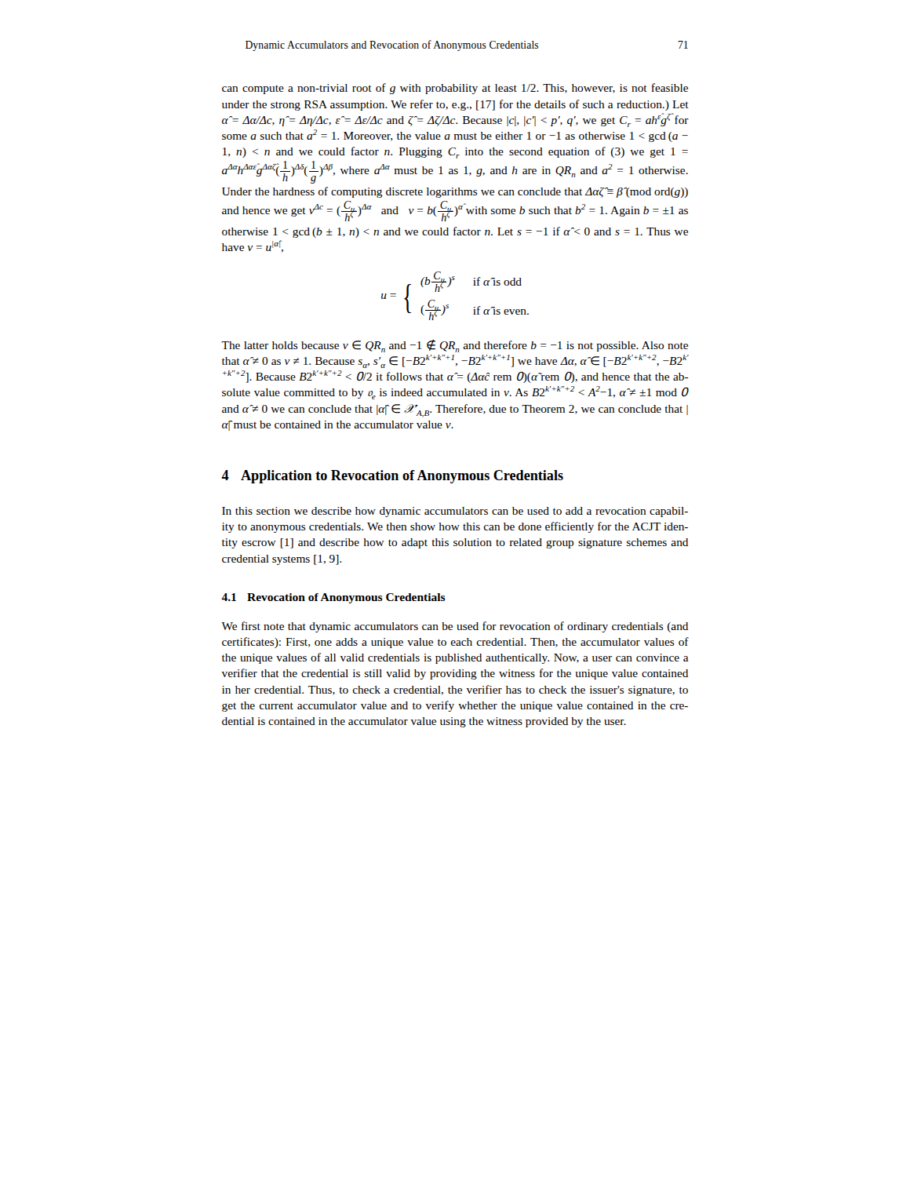Dynamic Accumulators and Revocation of Anonymous Credentials 71
can compute a non-trivial root of g with probability at least 1/2. This, however, is not feasible under the strong RSA assumption. We refer to, e.g., [17] for the details of such a reduction.) Let α̂ = Δα/Δc, η̂ = Δη/Δc, ε̂ = Δε/Δc and ζ̂ = Δζ/Δc. Because |c|, |c′| < p′, q′, we get Cr = ahε̂gζ̂ for some a such that a2 = 1. Moreover, the value a must be either 1 or −1 as otherwise 1 < gcd (a − 1, n) < n and we could factor n. Plugging Cr into the second equation of (3) we get 1 = aΔαhΔαε̂gΔαζ̂(1 h)Δδ(1 g)Δβ, where aΔα must be 1 as 1, g, and h are in QRn and a2 = 1 otherwise. Under the hardness of computing discrete logarithms we can conclude that Δαζ̂ ≡ β̂ (mod ord(g)) and hence we get vΔc = (Cu hζ̂)Δα and v = b(Cu hζ̂)α̂ with some b such that b2 = 1. Again b = ±1 as otherwise 1 < gcd (b ± 1, n) < n and we could factor n. Let s = −1 if α̂ < 0 and s = 1. Thus we have v = u|α̂|,
u = {
| (b C u h ζ̂ ) s | if α̂ is odd |
| ( C u h ζ̂ ) s | if α̂ is even. |
The latter holds because v ∈ QRn and −1 ∉ QRn and therefore b = −1 is not possible. Also note that α̂ ≠ 0 as v ≠ 1. Because sα, s′α ∈ [−B2k′+k″+1, −B2k′+k″+1] we have Δα, α̂ ∈ [−B2k′+k″+2, −B2k′+k″+2]. Because B2k′+k″+2 < 𝟢/2 it follows that α̂ = (Δαĉ rem 𝟢)(α̃ rem 𝟢), and hence that the absolute value committed to by 𝔬e is indeed accumulated in v. As B2k′+k″+2 < A2−1, α̂ ≠ ±1 mod 𝟢 and α̂ ≠ 0 we can conclude that |α̂| ∈ 𝒳′A,B. Therefore, due to Theorem 2, we can conclude that |α̂| must be contained in the accumulator value v.
4 Application to Revocation of Anonymous Credentials
In this section we describe how dynamic accumulators can be used to add a revocation capability to anonymous credentials. We then show how this can be done efficiently for the ACJT identity escrow [1] and describe how to adapt this solution to related group signature schemes and credential systems [1, 9].
4.1 Revocation of Anonymous Credentials
We first note that dynamic accumulators can be used for revocation of ordinary credentials (and certificates): First, one adds a unique value to each credential. Then, the accumulator values of the unique values of all valid credentials is published authentically. Now, a user can convince a verifier that the credential is still valid by providing the witness for the unique value contained in her credential. Thus, to check a credential, the verifier has to check the issuer's signature, to get the current accumulator value and to verify whether the unique value contained in the credential is contained in the accumulator value using the witness provided by the user.